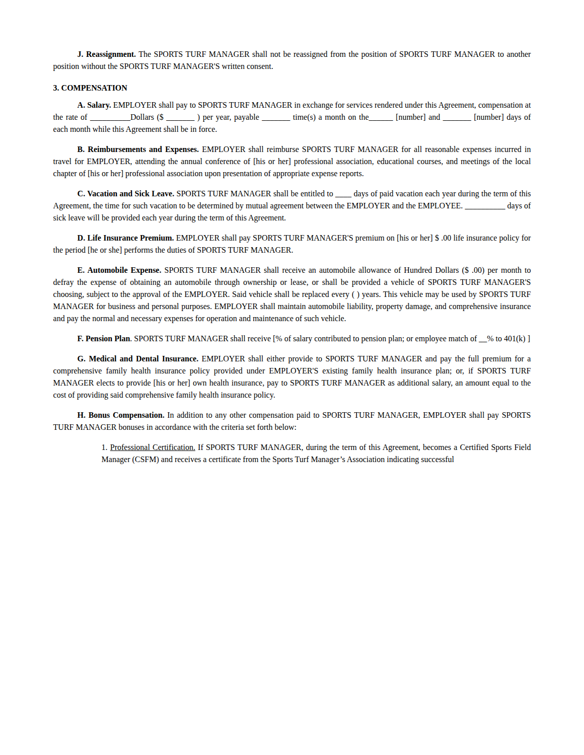J. Reassignment. The SPORTS TURF MANAGER shall not be reassigned from the position of SPORTS TURF MANAGER to another position without the SPORTS TURF MANAGER'S written consent.
3. COMPENSATION
A. Salary. EMPLOYER shall pay to SPORTS TURF MANAGER in exchange for services rendered under this Agreement, compensation at the rate of __________Dollars ($ _______ ) per year, payable _______ time(s) a month on the______ [number] and _______ [number] days of each month while this Agreement shall be in force.
B. Reimbursements and Expenses. EMPLOYER shall reimburse SPORTS TURF MANAGER for all reasonable expenses incurred in travel for EMPLOYER, attending the annual conference of [his or her] professional association, educational courses, and meetings of the local chapter of [his or her] professional association upon presentation of appropriate expense reports.
C. Vacation and Sick Leave. SPORTS TURF MANAGER shall be entitled to ____ days of paid vacation each year during the term of this Agreement, the time for such vacation to be determined by mutual agreement between the EMPLOYER and the EMPLOYEE. __________ days of sick leave will be provided each year during the term of this Agreement.
D. Life Insurance Premium. EMPLOYER shall pay SPORTS TURF MANAGER'S premium on [his or her] $ .00 life insurance policy for the period [he or she] performs the duties of SPORTS TURF MANAGER.
E. Automobile Expense. SPORTS TURF MANAGER shall receive an automobile allowance of Hundred Dollars ($ .00) per month to defray the expense of obtaining an automobile through ownership or lease, or shall be provided a vehicle of SPORTS TURF MANAGER'S choosing, subject to the approval of the EMPLOYER. Said vehicle shall be replaced every ( ) years. This vehicle may be used by SPORTS TURF MANAGER for business and personal purposes. EMPLOYER shall maintain automobile liability, property damage, and comprehensive insurance and pay the normal and necessary expenses for operation and maintenance of such vehicle.
F. Pension Plan. SPORTS TURF MANAGER shall receive [% of salary contributed to pension plan; or employee match of __% to 401(k) ]
G. Medical and Dental Insurance. EMPLOYER shall either provide to SPORTS TURF MANAGER and pay the full premium for a comprehensive family health insurance policy provided under EMPLOYER'S existing family health insurance plan; or, if SPORTS TURF MANAGER elects to provide [his or her] own health insurance, pay to SPORTS TURF MANAGER as additional salary, an amount equal to the cost of providing said comprehensive family health insurance policy.
H. Bonus Compensation. In addition to any other compensation paid to SPORTS TURF MANAGER, EMPLOYER shall pay SPORTS TURF MANAGER bonuses in accordance with the criteria set forth below:
1. Professional Certification. If SPORTS TURF MANAGER, during the term of this Agreement, becomes a Certified Sports Field Manager (CSFM) and receives a certificate from the Sports Turf Manager’s Association indicating successful